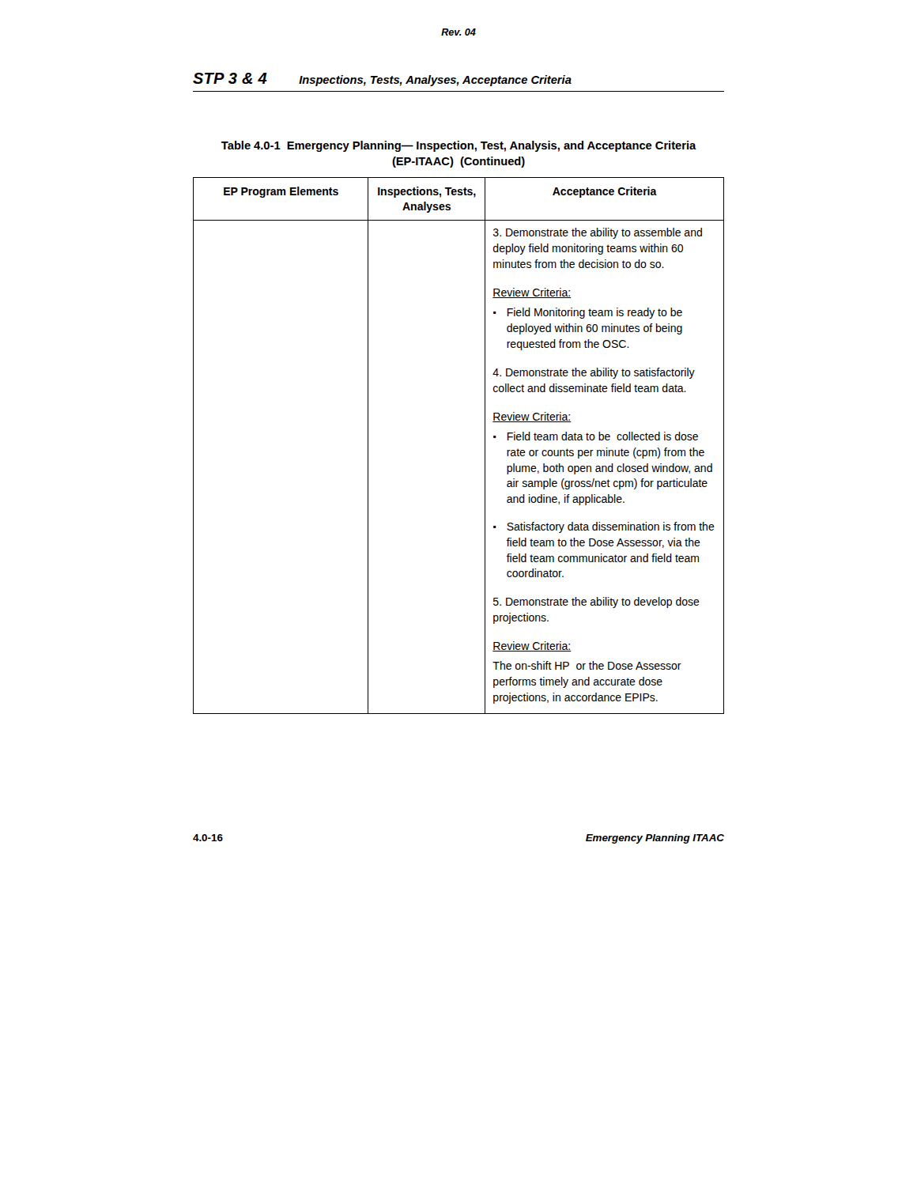Rev. 04
STP 3 & 4 Inspections, Tests, Analyses, Acceptance Criteria
Table 4.0-1 Emergency Planning— Inspection, Test, Analysis, and Acceptance Criteria
(EP-ITAAC) (Continued)
| EP Program Elements | Inspections, Tests, Analyses | Acceptance Criteria |
| --- | --- | --- |
| | | 3. Demonstrate the ability to assemble and deploy field monitoring teams within 60 minutes from the decision to do so. Review Criteria: Field Monitoring team is ready to be deployed within 60 minutes of being requested from the OSC. 4. Demonstrate the ability to satisfactorily collect and disseminate field team data. Review Criteria: Field team data to be collected is dose rate or counts per minute (cpm) from the plume, both open and closed window, and air sample (gross/net cpm) for particulate and iodine, if applicable. Satisfactory data dissemination is from the field team to the Dose Assessor, via the field team communicator and field team coordinator. 5. Demonstrate the ability to develop dose projections. Review Criteria: The on-shift HP or the Dose Assessor performs timely and accurate dose projections, in accordance EPIPs. |
4.0-16 Emergency Planning ITAAC